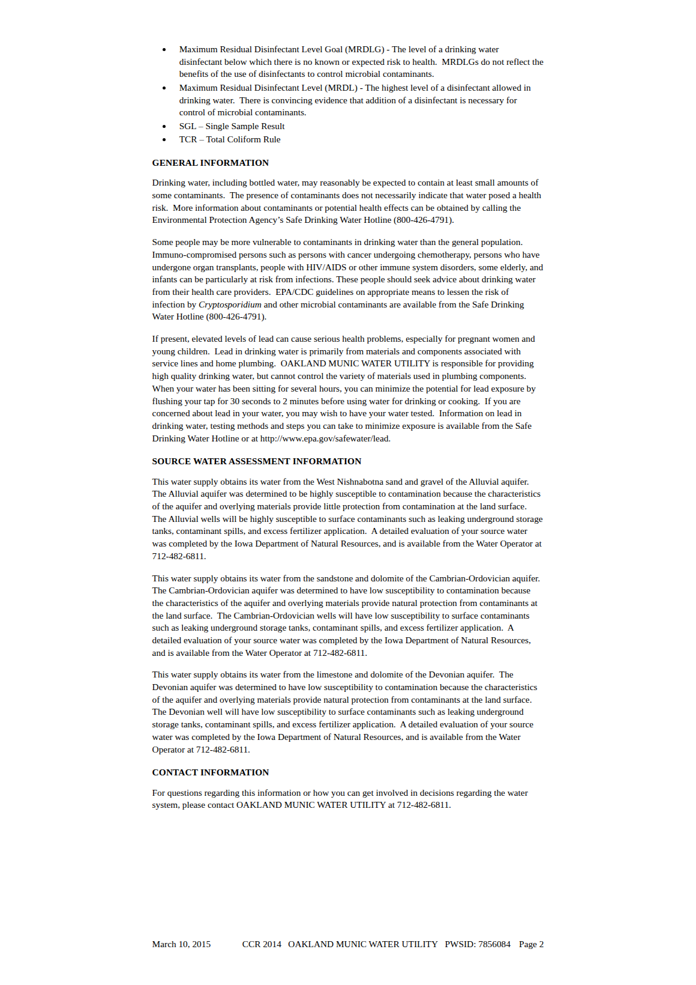Maximum Residual Disinfectant Level Goal (MRDLG) - The level of a drinking water disinfectant below which there is no known or expected risk to health. MRDLGs do not reflect the benefits of the use of disinfectants to control microbial contaminants.
Maximum Residual Disinfectant Level (MRDL) - The highest level of a disinfectant allowed in drinking water. There is convincing evidence that addition of a disinfectant is necessary for control of microbial contaminants.
SGL – Single Sample Result
TCR – Total Coliform Rule
GENERAL INFORMATION
Drinking water, including bottled water, may reasonably be expected to contain at least small amounts of some contaminants. The presence of contaminants does not necessarily indicate that water posed a health risk. More information about contaminants or potential health effects can be obtained by calling the Environmental Protection Agency’s Safe Drinking Water Hotline (800-426-4791).
Some people may be more vulnerable to contaminants in drinking water than the general population. Immuno-compromised persons such as persons with cancer undergoing chemotherapy, persons who have undergone organ transplants, people with HIV/AIDS or other immune system disorders, some elderly, and infants can be particularly at risk from infections. These people should seek advice about drinking water from their health care providers. EPA/CDC guidelines on appropriate means to lessen the risk of infection by Cryptosporidium and other microbial contaminants are available from the Safe Drinking Water Hotline (800-426-4791).
If present, elevated levels of lead can cause serious health problems, especially for pregnant women and young children. Lead in drinking water is primarily from materials and components associated with service lines and home plumbing. OAKLAND MUNIC WATER UTILITY is responsible for providing high quality drinking water, but cannot control the variety of materials used in plumbing components. When your water has been sitting for several hours, you can minimize the potential for lead exposure by flushing your tap for 30 seconds to 2 minutes before using water for drinking or cooking. If you are concerned about lead in your water, you may wish to have your water tested. Information on lead in drinking water, testing methods and steps you can take to minimize exposure is available from the Safe Drinking Water Hotline or at http://www.epa.gov/safewater/lead.
SOURCE WATER ASSESSMENT INFORMATION
This water supply obtains its water from the West Nishnabotna sand and gravel of the Alluvial aquifer. The Alluvial aquifer was determined to be highly susceptible to contamination because the characteristics of the aquifer and overlying materials provide little protection from contamination at the land surface. The Alluvial wells will be highly susceptible to surface contaminants such as leaking underground storage tanks, contaminant spills, and excess fertilizer application. A detailed evaluation of your source water was completed by the Iowa Department of Natural Resources, and is available from the Water Operator at 712-482-6811.
This water supply obtains its water from the sandstone and dolomite of the Cambrian-Ordovician aquifer. The Cambrian-Ordovician aquifer was determined to have low susceptibility to contamination because the characteristics of the aquifer and overlying materials provide natural protection from contaminants at the land surface. The Cambrian-Ordovician wells will have low susceptibility to surface contaminants such as leaking underground storage tanks, contaminant spills, and excess fertilizer application. A detailed evaluation of your source water was completed by the Iowa Department of Natural Resources, and is available from the Water Operator at 712-482-6811.
This water supply obtains its water from the limestone and dolomite of the Devonian aquifer. The Devonian aquifer was determined to have low susceptibility to contamination because the characteristics of the aquifer and overlying materials provide natural protection from contaminants at the land surface. The Devonian well will have low susceptibility to surface contaminants such as leaking underground storage tanks, contaminant spills, and excess fertilizer application. A detailed evaluation of your source water was completed by the Iowa Department of Natural Resources, and is available from the Water Operator at 712-482-6811.
CONTACT INFORMATION
For questions regarding this information or how you can get involved in decisions regarding the water system, please contact OAKLAND MUNIC WATER UTILITY at 712-482-6811.
March 10, 2015 CCR 2014 OAKLAND MUNIC WATER UTILITY PWSID: 7856084 Page 2